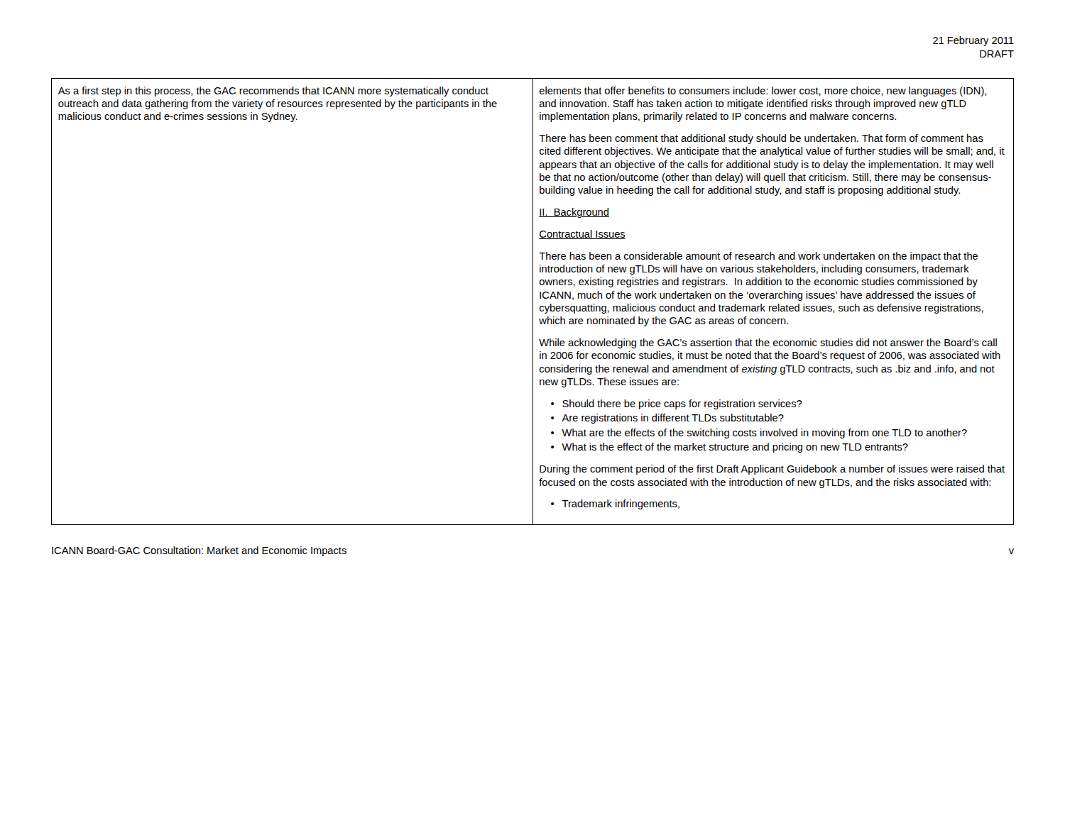21 February 2011
DRAFT
| As a first step in this process, the GAC recommends that ICANN more systematically conduct outreach and data gathering from the variety of resources represented by the participants in the malicious conduct and e-crimes sessions in Sydney. | elements that offer benefits to consumers include: lower cost, more choice, new languages (IDN), and innovation. Staff has taken action to mitigate identified risks through improved new gTLD implementation plans, primarily related to IP concerns and malware concerns. There has been comment that additional study should be undertaken. That form of comment has cited different objectives. We anticipate that the analytical value of further studies will be small; and, it appears that an objective of the calls for additional study is to delay the implementation. It may well be that no action/outcome (other than delay) will quell that criticism. Still, there may be consensus-building value in heeding the call for additional study, and staff is proposing additional study. II. Background Contractual Issues There has been a considerable amount of research and work undertaken on the impact that the introduction of new gTLDs will have on various stakeholders, including consumers, trademark owners, existing registries and registrars. In addition to the economic studies commissioned by ICANN, much of the work undertaken on the ‘overarching issues’ have addressed the issues of cybersquatting, malicious conduct and trademark related issues, such as defensive registrations, which are nominated by the GAC as areas of concern. While acknowledging the GAC’s assertion that the economic studies did not answer the Board’s call in 2006 for economic studies, it must be noted that the Board’s request of 2006, was associated with considering the renewal and amendment of existing gTLD contracts, such as .biz and .info, and not new gTLDs. These issues are: Should there be price caps for registration services? Are registrations in different TLDs substitutable? What are the effects of the switching costs involved in moving from one TLD to another? What is the effect of the market structure and pricing on new TLD entrants? During the comment period of the first Draft Applicant Guidebook a number of issues were raised that focused on the costs associated with the introduction of new gTLDs, and the risks associated with: Trademark infringements, |
ICANN Board-GAC Consultation: Market and Economic Impacts v